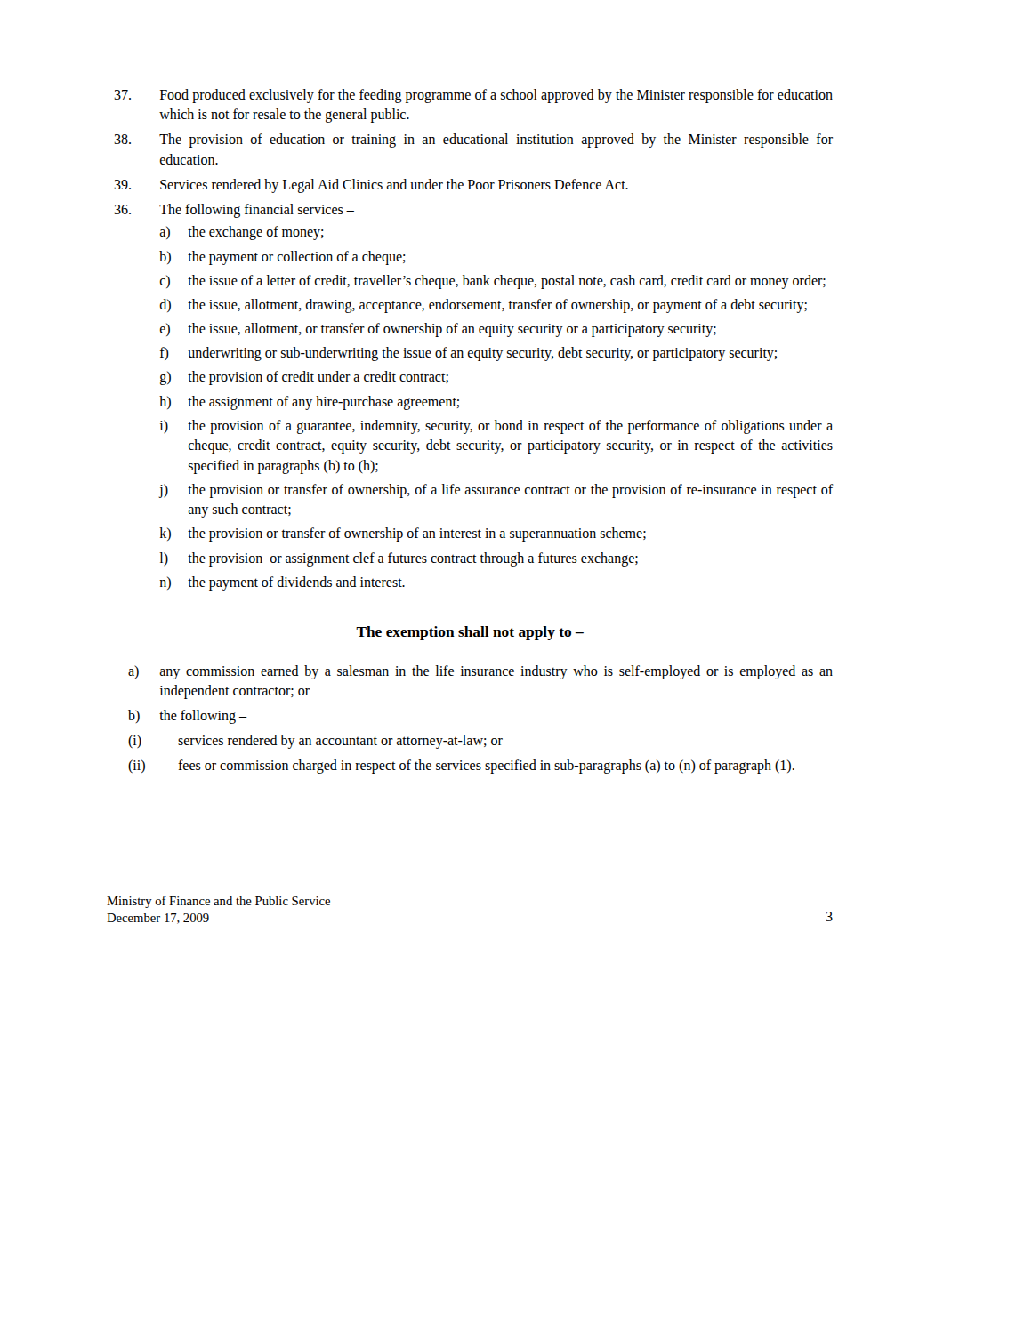37.
Food produced exclusively for the feeding programme of a school approved by the Minister responsible for education which is not for resale to the general public.
38.
The provision of education or training in an educational institution approved by the Minister responsible for education.
39.
Services rendered by Legal Aid Clinics and under the Poor Prisoners Defence Act.
36.
The following financial services –
a) the exchange of money;
b) the payment or collection of a cheque;
c) the issue of a letter of credit, traveller’s cheque, bank cheque, postal note, cash card, credit card or money order;
d) the issue, allotment, drawing, acceptance, endorsement, transfer of ownership, or payment of a debt security;
e) the issue, allotment, or transfer of ownership of an equity security or a participatory security;
f) underwriting or sub-underwriting the issue of an equity security, debt security, or participatory security;
g) the provision of credit under a credit contract;
h) the assignment of any hire-purchase agreement;
i) the provision of a guarantee, indemnity, security, or bond in respect of the performance of obligations under a cheque, credit contract, equity security, debt security, or participatory security, or in respect of the activities specified in paragraphs (b) to (h);
j) the provision or transfer of ownership, of a life assurance contract or the provision of re-insurance in respect of any such contract;
k) the provision or transfer of ownership of an interest in a superannuation scheme;
l) the provision or assignment clef a futures contract through a futures exchange;
n) the payment of dividends and interest.
The exemption shall not apply to –
a) any commission earned by a salesman in the life insurance industry who is self-employed or is employed as an independent contractor; or
b) the following –
(i) services rendered by an accountant or attorney-at-law; or
(ii) fees or commission charged in respect of the services specified in sub-paragraphs (a) to (n) of paragraph (1).
Ministry of Finance and the Public Service
December 17, 2009
3